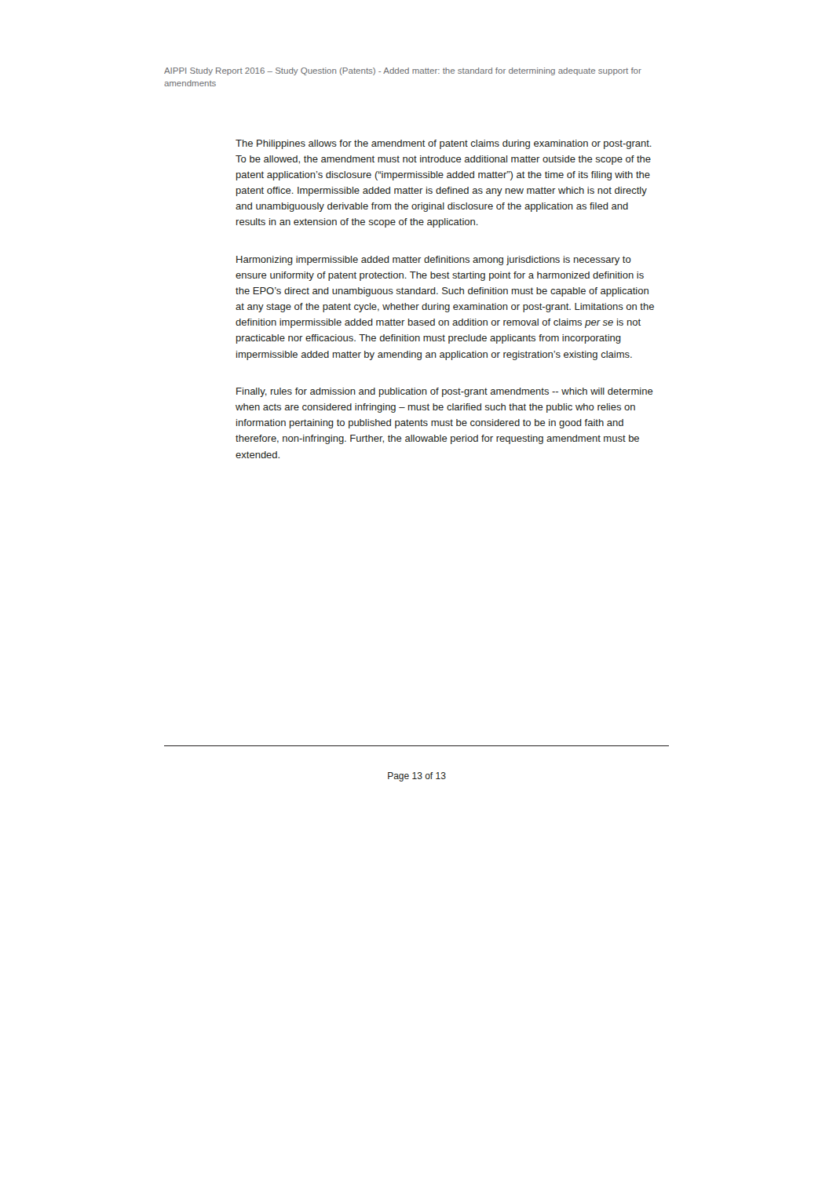AIPPI Study Report 2016 – Study Question (Patents) - Added matter: the standard for determining adequate support for amendments
The Philippines allows for the amendment of patent claims during examination or post-grant. To be allowed, the amendment must not introduce additional matter outside the scope of the patent application’s disclosure (“impermissible added matter”) at the time of its filing with the patent office. Impermissible added matter is defined as any new matter which is not directly and unambiguously derivable from the original disclosure of the application as filed and results in an extension of the scope of the application.
Harmonizing impermissible added matter definitions among jurisdictions is necessary to ensure uniformity of patent protection. The best starting point for a harmonized definition is the EPO’s direct and unambiguous standard. Such definition must be capable of application at any stage of the patent cycle, whether during examination or post-grant. Limitations on the definition impermissible added matter based on addition or removal of claims per se is not practicable nor efficacious. The definition must preclude applicants from incorporating impermissible added matter by amending an application or registration’s existing claims.
Finally, rules for admission and publication of post-grant amendments -- which will determine when acts are considered infringing – must be clarified such that the public who relies on information pertaining to published patents must be considered to be in good faith and therefore, non-infringing. Further, the allowable period for requesting amendment must be extended.
Page 13 of 13